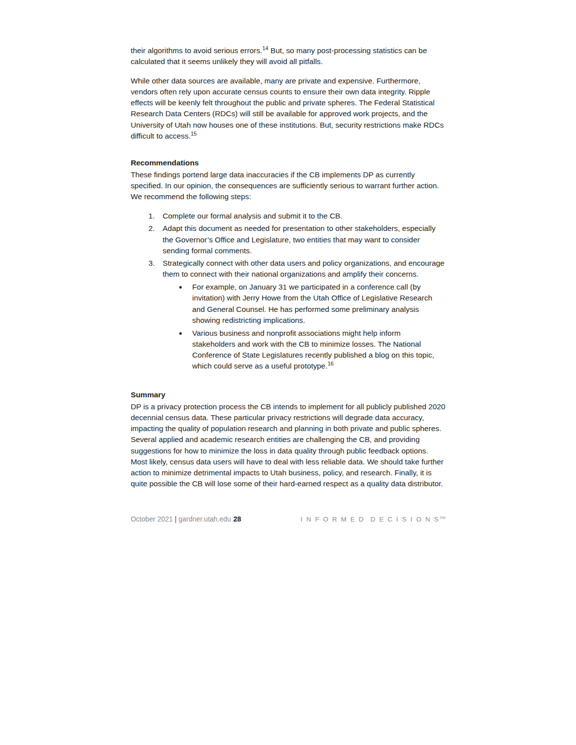their algorithms to avoid serious errors.14 But, so many post-processing statistics can be calculated that it seems unlikely they will avoid all pitfalls.
While other data sources are available, many are private and expensive. Furthermore, vendors often rely upon accurate census counts to ensure their own data integrity. Ripple effects will be keenly felt throughout the public and private spheres. The Federal Statistical Research Data Centers (RDCs) will still be available for approved work projects, and the University of Utah now houses one of these institutions. But, security restrictions make RDCs difficult to access.15
Recommendations
These findings portend large data inaccuracies if the CB implements DP as currently specified. In our opinion, the consequences are sufficiently serious to warrant further action. We recommend the following steps:
Complete our formal analysis and submit it to the CB.
Adapt this document as needed for presentation to other stakeholders, especially the Governor’s Office and Legislature, two entities that may want to consider sending formal comments.
Strategically connect with other data users and policy organizations, and encourage them to connect with their national organizations and amplify their concerns.
For example, on January 31 we participated in a conference call (by invitation) with Jerry Howe from the Utah Office of Legislative Research and General Counsel. He has performed some preliminary analysis showing redistricting implications.
Various business and nonprofit associations might help inform stakeholders and work with the CB to minimize losses. The National Conference of State Legislatures recently published a blog on this topic, which could serve as a useful prototype.16
Summary
DP is a privacy protection process the CB intends to implement for all publicly published 2020 decennial census data. These particular privacy restrictions will degrade data accuracy, impacting the quality of population research and planning in both private and public spheres. Several applied and academic research entities are challenging the CB, and providing suggestions for how to minimize the loss in data quality through public feedback options. Most likely, census data users will have to deal with less reliable data. We should take further action to minimize detrimental impacts to Utah business, policy, and research. Finally, it is quite possible the CB will lose some of their hard-earned respect as a quality data distributor.
October 2021|gardner.utah.edu
28
I N F O R M E D D E C I S I O N STM